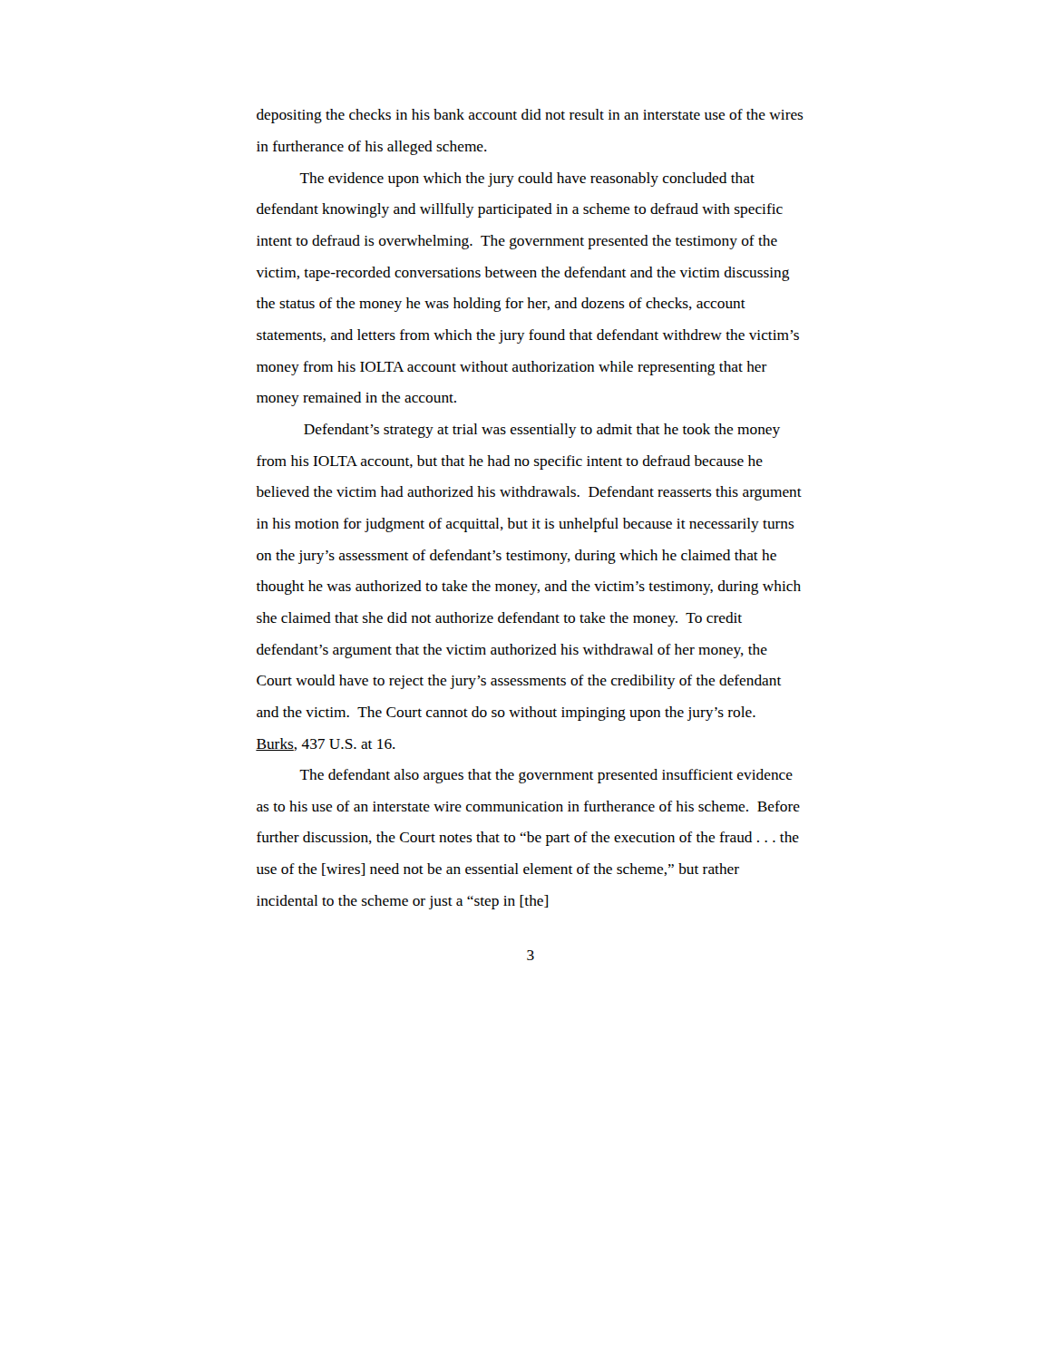depositing the checks in his bank account did not result in an interstate use of the wires in furtherance of his alleged scheme.
The evidence upon which the jury could have reasonably concluded that defendant knowingly and willfully participated in a scheme to defraud with specific intent to defraud is overwhelming. The government presented the testimony of the victim, tape-recorded conversations between the defendant and the victim discussing the status of the money he was holding for her, and dozens of checks, account statements, and letters from which the jury found that defendant withdrew the victim’s money from his IOLTA account without authorization while representing that her money remained in the account.
Defendant’s strategy at trial was essentially to admit that he took the money from his IOLTA account, but that he had no specific intent to defraud because he believed the victim had authorized his withdrawals. Defendant reasserts this argument in his motion for judgment of acquittal, but it is unhelpful because it necessarily turns on the jury’s assessment of defendant’s testimony, during which he claimed that he thought he was authorized to take the money, and the victim’s testimony, during which she claimed that she did not authorize defendant to take the money. To credit defendant’s argument that the victim authorized his withdrawal of her money, the Court would have to reject the jury’s assessments of the credibility of the defendant and the victim. The Court cannot do so without impinging upon the jury’s role. Burks, 437 U.S. at 16.
The defendant also argues that the government presented insufficient evidence as to his use of an interstate wire communication in furtherance of his scheme. Before further discussion, the Court notes that to “be part of the execution of the fraud . . . the use of the [wires] need not be an essential element of the scheme,” but rather incidental to the scheme or just a “step in [the]
3